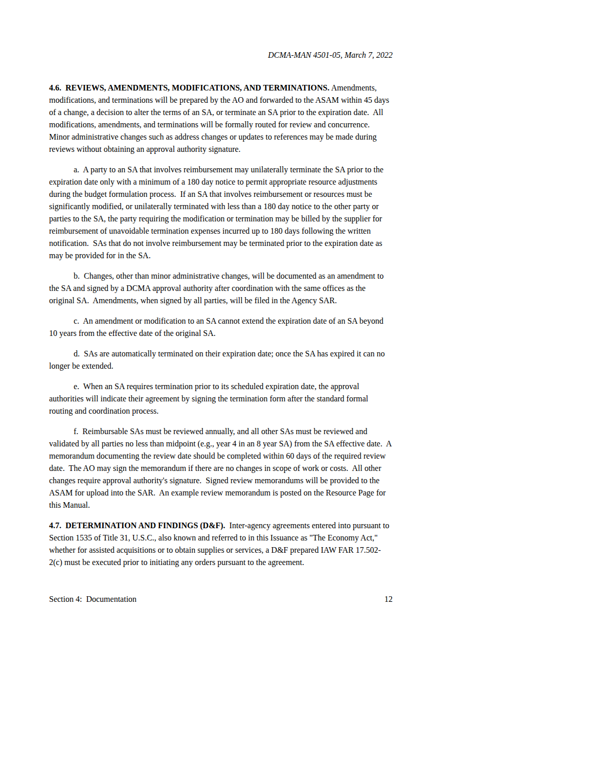DCMA-MAN 4501-05, March 7, 2022
4.6. REVIEWS, AMENDMENTS, MODIFICATIONS, AND TERMINATIONS. Amendments, modifications, and terminations will be prepared by the AO and forwarded to the ASAM within 45 days of a change, a decision to alter the terms of an SA, or terminate an SA prior to the expiration date. All modifications, amendments, and terminations will be formally routed for review and concurrence. Minor administrative changes such as address changes or updates to references may be made during reviews without obtaining an approval authority signature.
a. A party to an SA that involves reimbursement may unilaterally terminate the SA prior to the expiration date only with a minimum of a 180 day notice to permit appropriate resource adjustments during the budget formulation process. If an SA that involves reimbursement or resources must be significantly modified, or unilaterally terminated with less than a 180 day notice to the other party or parties to the SA, the party requiring the modification or termination may be billed by the supplier for reimbursement of unavoidable termination expenses incurred up to 180 days following the written notification. SAs that do not involve reimbursement may be terminated prior to the expiration date as may be provided for in the SA.
b. Changes, other than minor administrative changes, will be documented as an amendment to the SA and signed by a DCMA approval authority after coordination with the same offices as the original SA. Amendments, when signed by all parties, will be filed in the Agency SAR.
c. An amendment or modification to an SA cannot extend the expiration date of an SA beyond 10 years from the effective date of the original SA.
d. SAs are automatically terminated on their expiration date; once the SA has expired it can no longer be extended.
e. When an SA requires termination prior to its scheduled expiration date, the approval authorities will indicate their agreement by signing the termination form after the standard formal routing and coordination process.
f. Reimbursable SAs must be reviewed annually, and all other SAs must be reviewed and validated by all parties no less than midpoint (e.g., year 4 in an 8 year SA) from the SA effective date. A memorandum documenting the review date should be completed within 60 days of the required review date. The AO may sign the memorandum if there are no changes in scope of work or costs. All other changes require approval authority's signature. Signed review memorandums will be provided to the ASAM for upload into the SAR. An example review memorandum is posted on the Resource Page for this Manual.
4.7. DETERMINATION AND FINDINGS (D&F). Inter-agency agreements entered into pursuant to Section 1535 of Title 31, U.S.C., also known and referred to in this Issuance as "The Economy Act," whether for assisted acquisitions or to obtain supplies or services, a D&F prepared IAW FAR 17.502-2(c) must be executed prior to initiating any orders pursuant to the agreement.
Section 4: Documentation 12